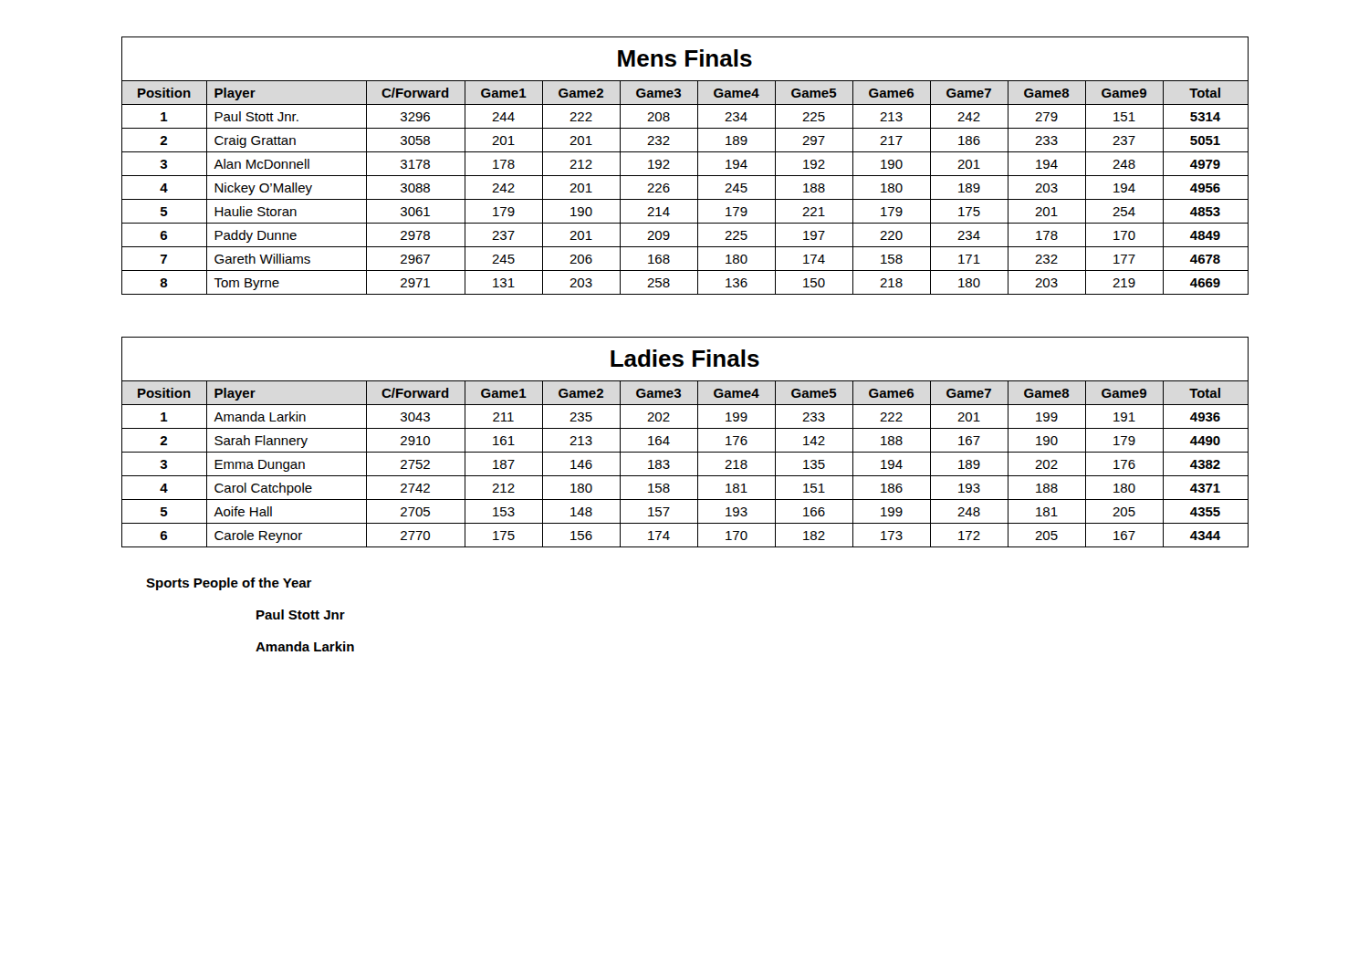Mens Finals
| Position | Player | C/Forward | Game1 | Game2 | Game3 | Game4 | Game5 | Game6 | Game7 | Game8 | Game9 | Total |
| --- | --- | --- | --- | --- | --- | --- | --- | --- | --- | --- | --- | --- |
| 1 | Paul Stott Jnr. | 3296 | 244 | 222 | 208 | 234 | 225 | 213 | 242 | 279 | 151 | 5314 |
| 2 | Craig Grattan | 3058 | 201 | 201 | 232 | 189 | 297 | 217 | 186 | 233 | 237 | 5051 |
| 3 | Alan McDonnell | 3178 | 178 | 212 | 192 | 194 | 192 | 190 | 201 | 194 | 248 | 4979 |
| 4 | Nickey O’Malley | 3088 | 242 | 201 | 226 | 245 | 188 | 180 | 189 | 203 | 194 | 4956 |
| 5 | Haulie Storan | 3061 | 179 | 190 | 214 | 179 | 221 | 179 | 175 | 201 | 254 | 4853 |
| 6 | Paddy Dunne | 2978 | 237 | 201 | 209 | 225 | 197 | 220 | 234 | 178 | 170 | 4849 |
| 7 | Gareth Williams | 2967 | 245 | 206 | 168 | 180 | 174 | 158 | 171 | 232 | 177 | 4678 |
| 8 | Tom Byrne | 2971 | 131 | 203 | 258 | 136 | 150 | 218 | 180 | 203 | 219 | 4669 |
Ladies Finals
| Position | Player | C/Forward | Game1 | Game2 | Game3 | Game4 | Game5 | Game6 | Game7 | Game8 | Game9 | Total |
| --- | --- | --- | --- | --- | --- | --- | --- | --- | --- | --- | --- | --- |
| 1 | Amanda Larkin | 3043 | 211 | 235 | 202 | 199 | 233 | 222 | 201 | 199 | 191 | 4936 |
| 2 | Sarah Flannery | 2910 | 161 | 213 | 164 | 176 | 142 | 188 | 167 | 190 | 179 | 4490 |
| 3 | Emma Dungan | 2752 | 187 | 146 | 183 | 218 | 135 | 194 | 189 | 202 | 176 | 4382 |
| 4 | Carol Catchpole | 2742 | 212 | 180 | 158 | 181 | 151 | 186 | 193 | 188 | 180 | 4371 |
| 5 | Aoife Hall | 2705 | 153 | 148 | 157 | 193 | 166 | 199 | 248 | 181 | 205 | 4355 |
| 6 | Carole Reynor | 2770 | 175 | 156 | 174 | 170 | 182 | 173 | 172 | 205 | 167 | 4344 |
Sports People of the Year
Paul Stott Jnr
Amanda Larkin